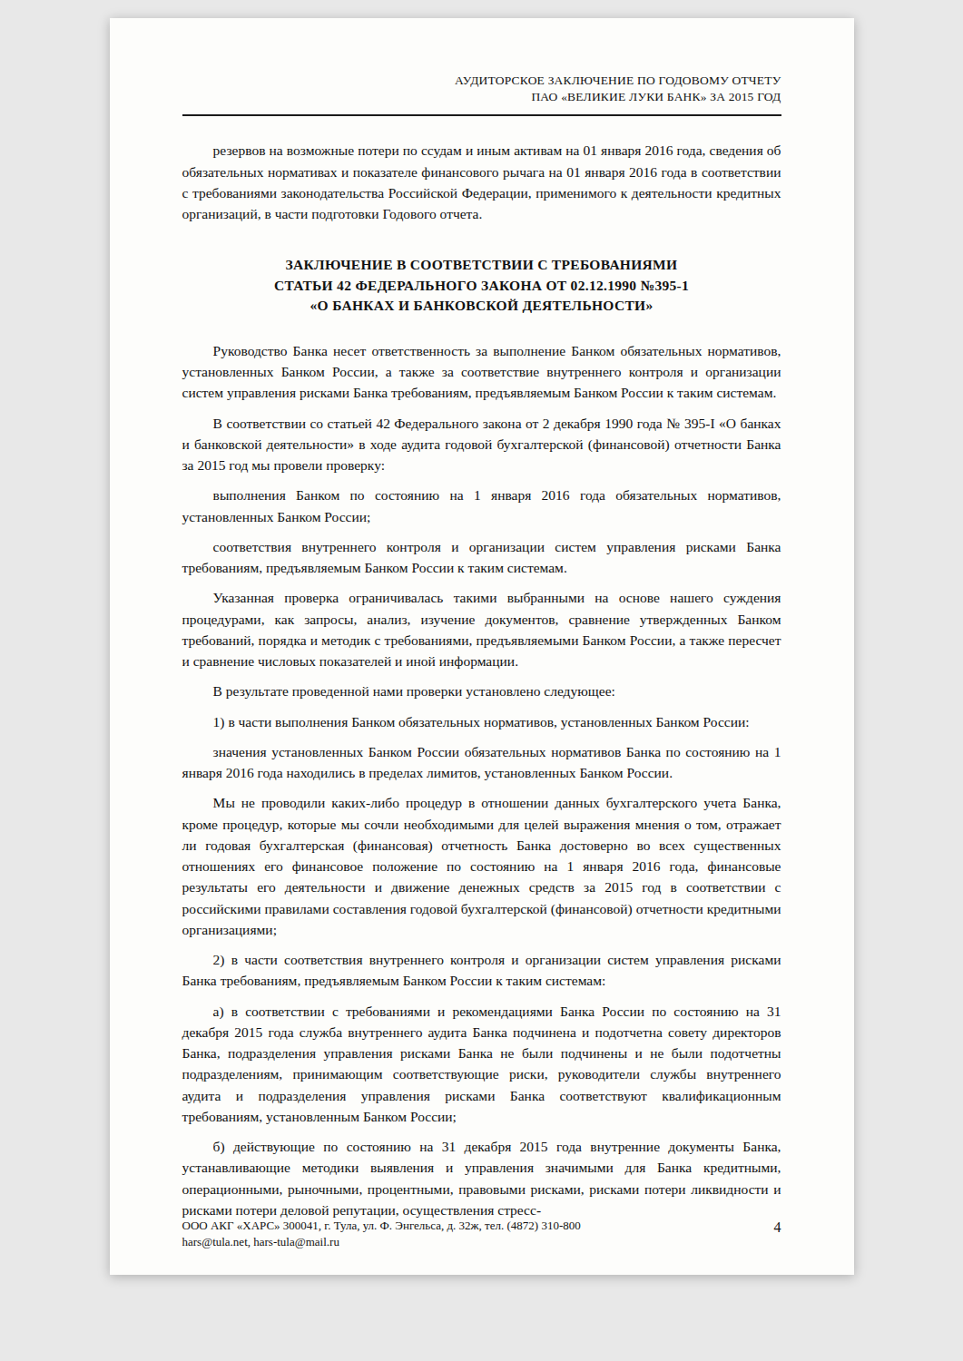Аудиторское заключение по годовому отчету
ПАО «Великие Луки Банк» за 2015 год
резервов на возможные потери по ссудам и иным активам на 01 января 2016 года, сведения об обязательных нормативах и показателе финансового рычага на 01 января 2016 года в соответствии с требованиями законодательства Российской Федерации, применимого к деятельности кредитных организаций, в части подготовки Годового отчета.
Заключение в соответствии с требованиями
статьи 42 Федерального закона от 02.12.1990 №395-1
«О банках и банковской деятельности»
Руководство Банка несет ответственность за выполнение Банком обязательных нормативов, установленных Банком России, а также за соответствие внутреннего контроля и организации систем управления рисками Банка требованиям, предъявляемым Банком России к таким системам.
В соответствии со статьей 42 Федерального закона от 2 декабря 1990 года № 395-I «О банках и банковской деятельности» в ходе аудита годовой бухгалтерской (финансовой) отчетности Банка за 2015 год мы провели проверку:
выполнения Банком по состоянию на 1 января 2016 года обязательных нормативов, установленных Банком России;
соответствия внутреннего контроля и организации систем управления рисками Банка требованиям, предъявляемым Банком России к таким системам.
Указанная проверка ограничивалась такими выбранными на основе нашего суждения процедурами, как запросы, анализ, изучение документов, сравнение утвержденных Банком требований, порядка и методик с требованиями, предъявляемыми Банком России, а также пересчет и сравнение числовых показателей и иной информации.
В результате проведенной нами проверки установлено следующее:
1) в части выполнения Банком обязательных нормативов, установленных Банком России:
значения установленных Банком России обязательных нормативов Банка по состоянию на 1 января 2016 года находились в пределах лимитов, установленных Банком России.
Мы не проводили каких-либо процедур в отношении данных бухгалтерского учета Банка, кроме процедур, которые мы сочли необходимыми для целей выражения мнения о том, отражает ли годовая бухгалтерская (финансовая) отчетность Банка достоверно во всех существенных отношениях его финансовое положение по состоянию на 1 января 2016 года, финансовые результаты его деятельности и движение денежных средств за 2015 год в соответствии с российскими правилами составления годовой бухгалтерской (финансовой) отчетности кредитными организациями;
2) в части соответствия внутреннего контроля и организации систем управления рисками Банка требованиям, предъявляемым Банком России к таким системам:
а) в соответствии с требованиями и рекомендациями Банка России по состоянию на 31 декабря 2015 года служба внутреннего аудита Банка подчинена и подотчетна совету директоров Банка, подразделения управления рисками Банка не были подчинены и не были подотчетны подразделениям, принимающим соответствующие риски, руководители службы внутреннего аудита и подразделения управления рисками Банка соответствуют квалификационным требованиям, установленным Банком России;
б) действующие по состоянию на 31 декабря 2015 года внутренние документы Банка, устанавливающие методики выявления и управления значимыми для Банка кредитными, операционными, рыночными, процентными, правовыми рисками, рисками потери ликвидности и рисками потери деловой репутации, осуществления стресс-
4 ООО АКГ «ХАРС» 300041, г. Тула, ул. Ф. Энгельса, д. 32ж, тел. (4872) 310-800
hars@tula.net, hars-tula@mail.ru